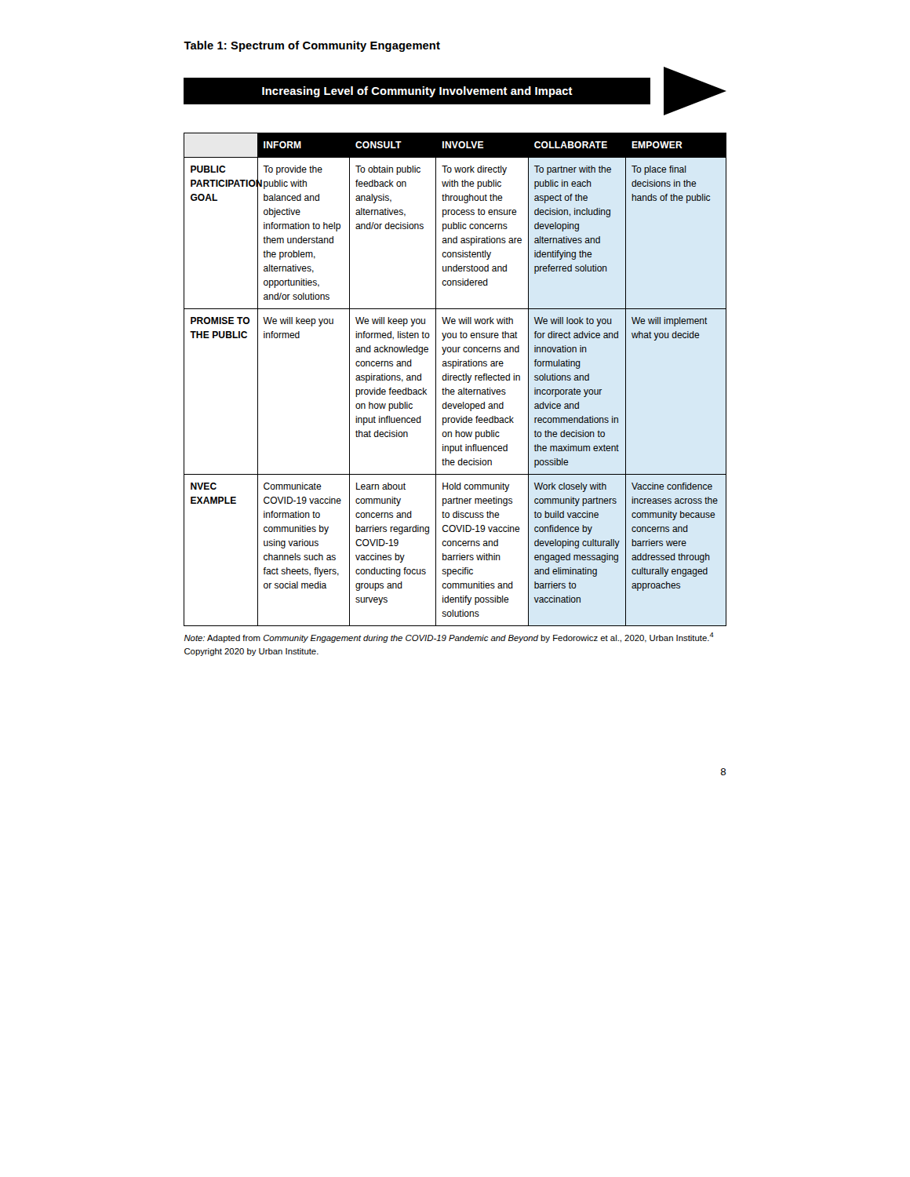Table 1: Spectrum of Community Engagement
Increasing Level of Community Involvement and Impact
| | INFORM | CONSULT | INVOLVE | COLLABORATE | EMPOWER |
| --- | --- | --- | --- | --- | --- |
| PUBLIC PARTICIPATION GOAL | To provide the public with balanced and objective information to help them understand the problem, alternatives, opportunities, and/or solutions | To obtain public feedback on analysis, alternatives, and/or decisions | To work directly with the public throughout the process to ensure public concerns and aspirations are consistently understood and considered | To partner with the public in each aspect of the decision, including developing alternatives and identifying the preferred solution | To place final decisions in the hands of the public |
| PROMISE TO THE PUBLIC | We will keep you informed | We will keep you informed, listen to and acknowledge concerns and aspirations, and provide feedback on how public input influenced that decision | We will work with you to ensure that your concerns and aspirations are directly reflected in the alternatives developed and provide feedback on how public input influenced the decision | We will look to you for direct advice and innovation in formulating solutions and incorporate your advice and recommendations in to the decision to the maximum extent possible | We will implement what you decide |
| NVEC EXAMPLE | Communicate COVID-19 vaccine information to communities by using various channels such as fact sheets, flyers, or social media | Learn about community concerns and barriers regarding COVID-19 vaccines by conducting focus groups and surveys | Hold community partner meetings to discuss the COVID-19 vaccine concerns and barriers within specific communities and identify possible solutions | Work closely with community partners to build vaccine confidence by developing culturally engaged messaging and eliminating barriers to vaccination | Vaccine confidence increases across the community because concerns and barriers were addressed through culturally engaged approaches |
Note: Adapted from Community Engagement during the COVID-19 Pandemic and Beyond by Fedorowicz et al., 2020, Urban Institute.4 Copyright 2020 by Urban Institute.
8